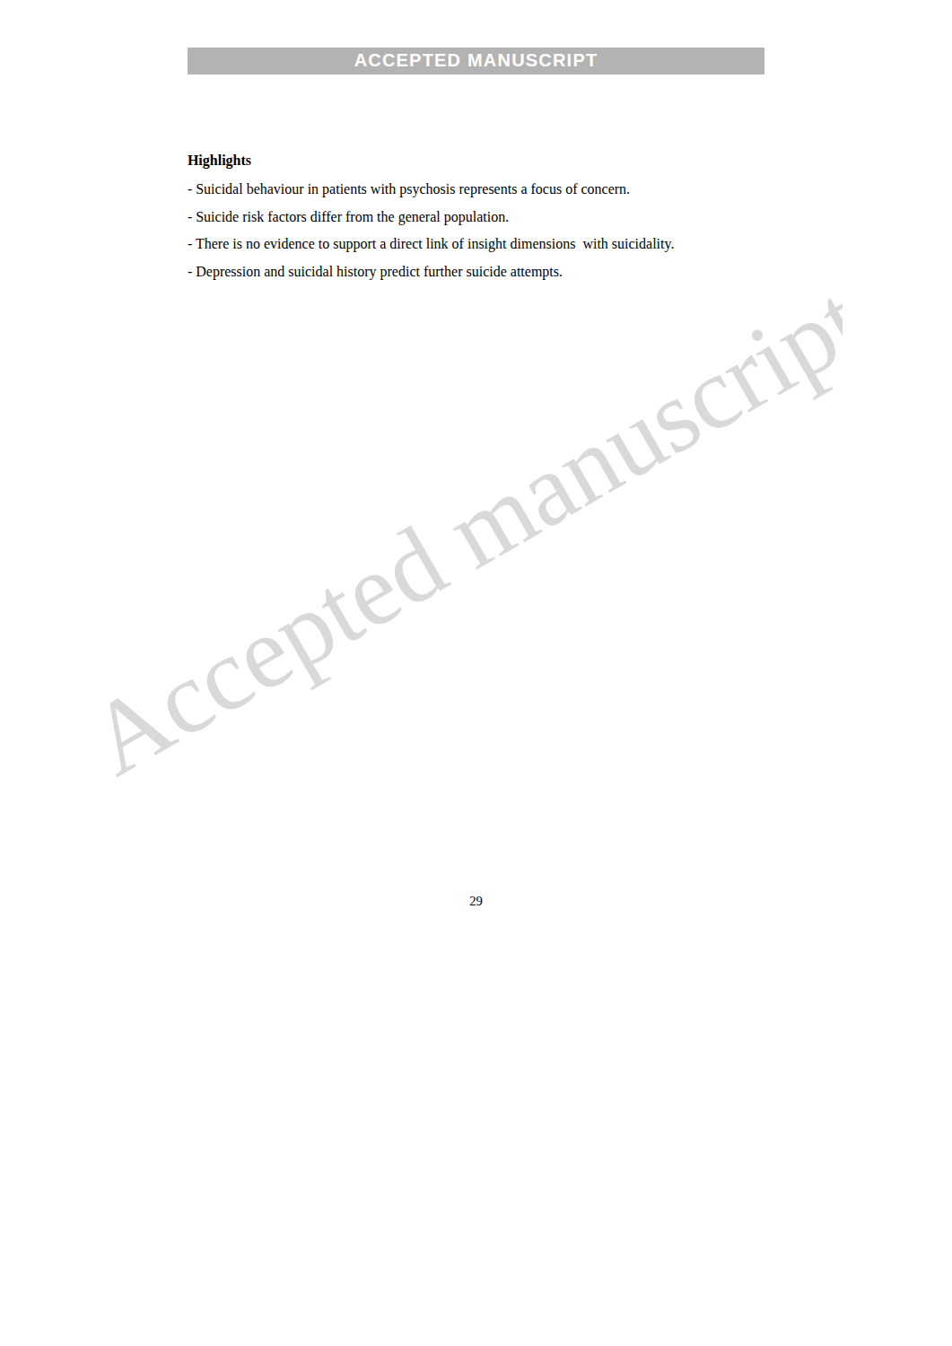ACCEPTED MANUSCRIPT
Accepted manuscript
Highlights
- Suicidal behaviour in patients with psychosis represents a focus of concern.
- Suicide risk factors differ from the general population.
- There is no evidence to support a direct link of insight dimensions with suicidality.
- Depression and suicidal history predict further suicide attempts.
29